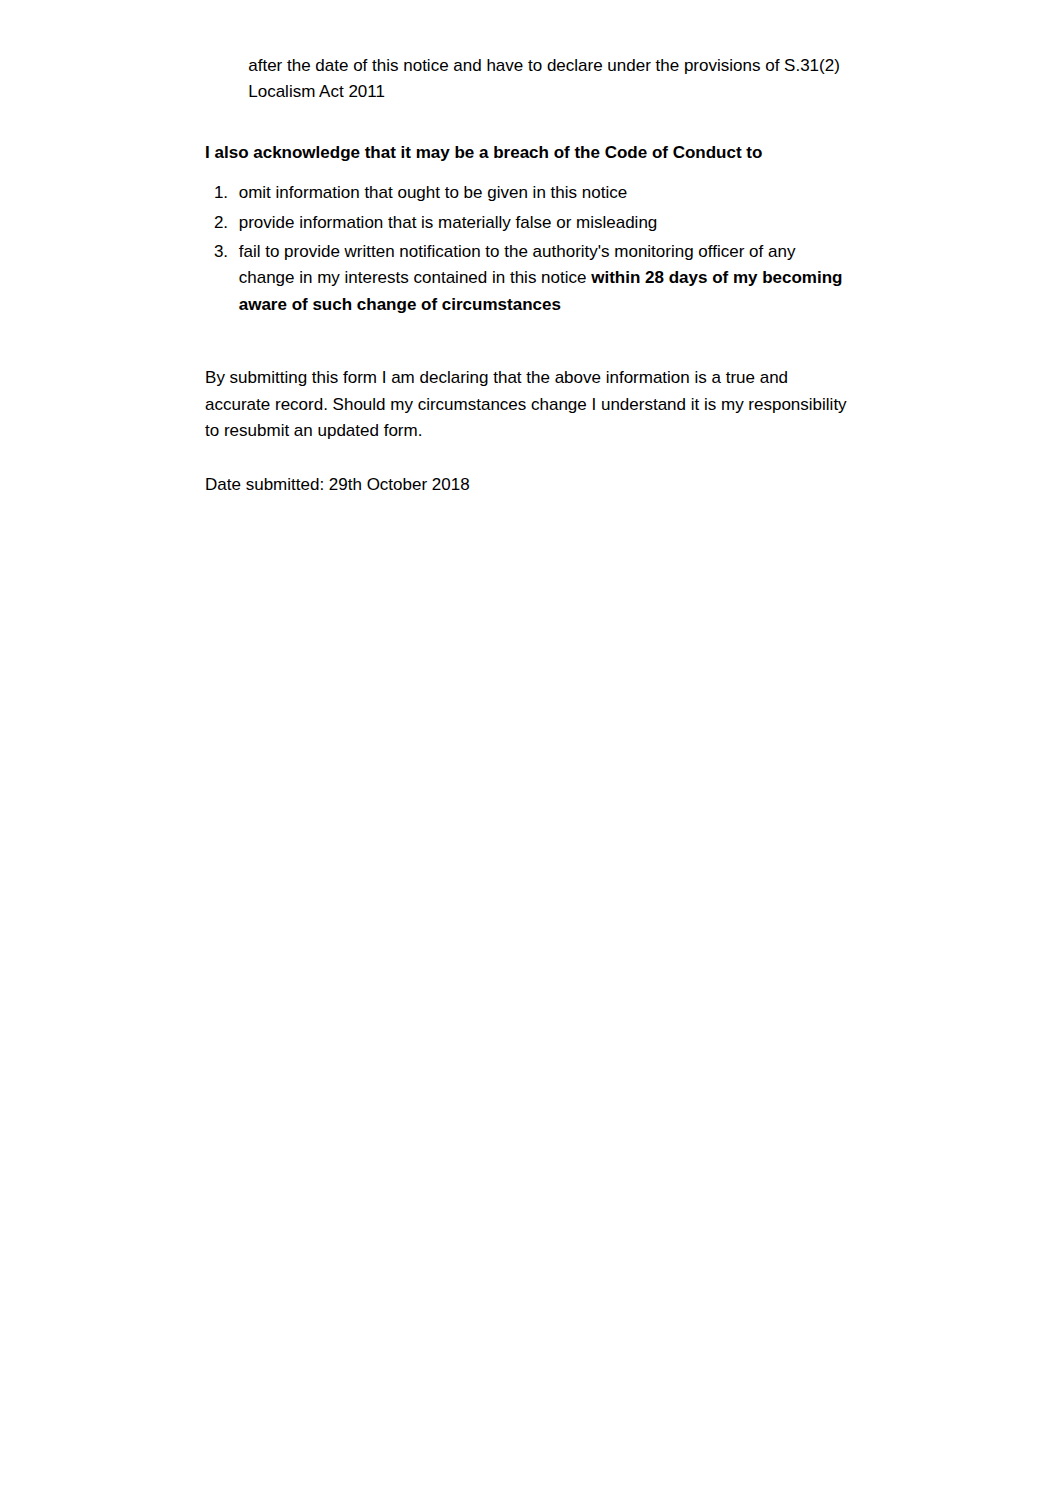after the date of this notice and have to declare under the provisions of S.31(2) Localism Act 2011
I also acknowledge that it may be a breach of the Code of Conduct to
omit information that ought to be given in this notice
provide information that is materially false or misleading
fail to provide written notification to the authority's monitoring officer of any change in my interests contained in this notice within 28 days of my becoming aware of such change of circumstances
By submitting this form I am declaring that the above information is a true and accurate record. Should my circumstances change I understand it is my responsibility to resubmit an updated form.
Date submitted: 29th October 2018